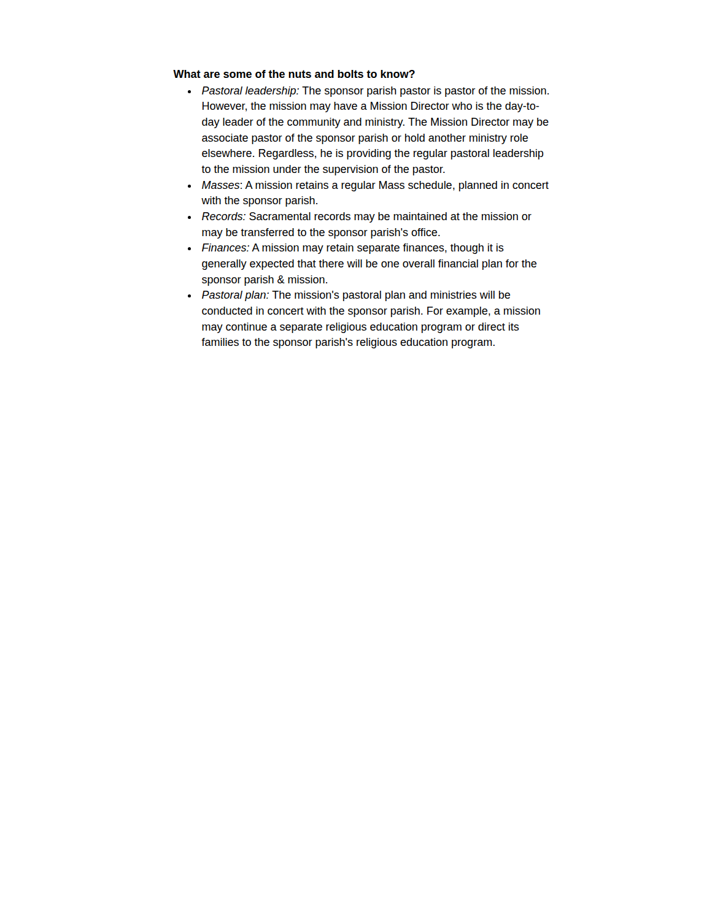What are some of the nuts and bolts to know?
Pastoral leadership: The sponsor parish pastor is pastor of the mission. However, the mission may have a Mission Director who is the day-to-day leader of the community and ministry. The Mission Director may be associate pastor of the sponsor parish or hold another ministry role elsewhere. Regardless, he is providing the regular pastoral leadership to the mission under the supervision of the pastor.
Masses: A mission retains a regular Mass schedule, planned in concert with the sponsor parish.
Records: Sacramental records may be maintained at the mission or may be transferred to the sponsor parish's office.
Finances: A mission may retain separate finances, though it is generally expected that there will be one overall financial plan for the sponsor parish & mission.
Pastoral plan: The mission's pastoral plan and ministries will be conducted in concert with the sponsor parish. For example, a mission may continue a separate religious education program or direct its families to the sponsor parish's religious education program.